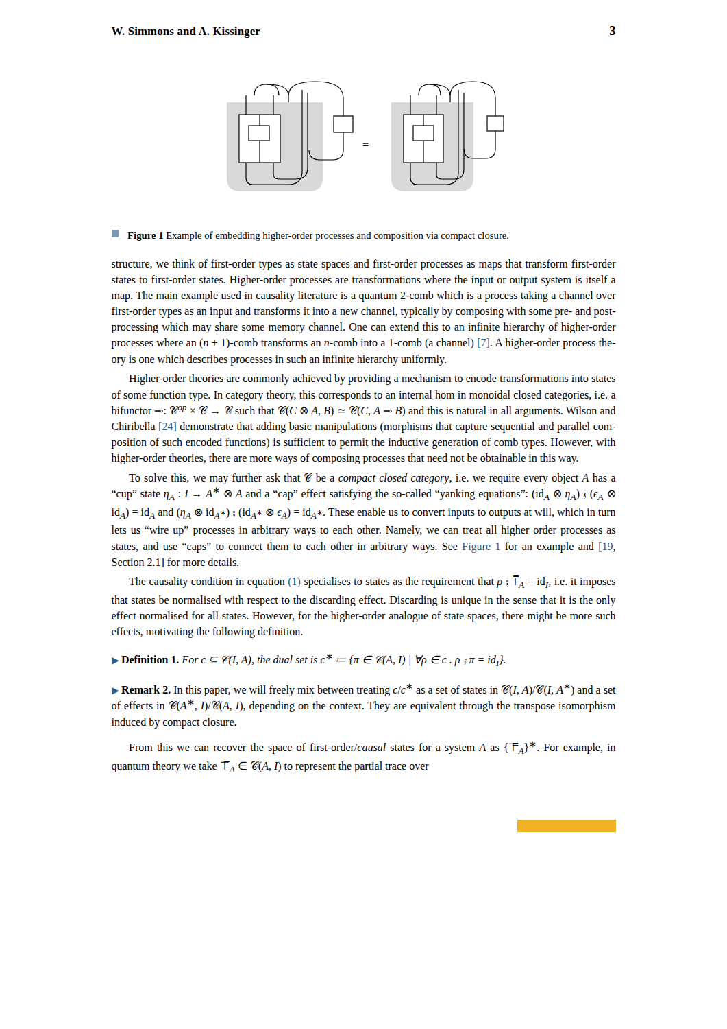W. Simmons and A. Kissinger 3
=
Figure 1 Example of embedding higher-order processes and composition via compact closure.
structure, we think of first-order types as state spaces and first-order processes as maps that transform first-order states to first-order states. Higher-order processes are transformations where the input or output system is itself a map. The main example used in causality literature is a quantum 2-comb which is a process taking a channel over first-order types as an input and transforms it into a new channel, typically by composing with some pre- and post-processing which may share some memory channel. One can extend this to an infinite hierarchy of higher-order processes where an (n + 1)-comb transforms an n-comb into a 1-comb (a channel) [7]. A higher-order process theory is one which describes processes in such an infinite hierarchy uniformly.
Higher-order theories are commonly achieved by providing a mechanism to encode transformations into states of some function type. In category theory, this corresponds to an internal hom in monoidal closed categories, i.e. a bifunctor ⊸: 𝒞op × 𝒞 → 𝒞 such that 𝒞(C ⊗ A, B) ≃ 𝒞(C, A ⊸ B) and this is natural in all arguments. Wilson and Chiribella [24] demonstrate that adding basic manipulations (morphisms that capture sequential and parallel composition of such encoded functions) is sufficient to permit the inductive generation of comb types. However, with higher-order theories, there are more ways of composing processes that need not be obtainable in this way.
To solve this, we may further ask that 𝒞 be a compact closed category, i.e. we require every object A has a “cup” state ηA : I → A∗ ⊗ A and a “cap” effect satisfying the so-called “yanking equations”: (idA ⊗ ηA) ⨟ (ϵA ⊗ idA) = idA and (ηA ⊗ idA∗) ⨟ (idA∗ ⊗ ϵA) = idA∗. These enable us to convert inputs to outputs at will, which in turn lets us “wire up” processes in arbitrary ways to each other. Namely, we can treat all higher order processes as states, and use “caps” to connect them to each other in arbitrary ways. See Figure 1 for an example and [19, Section 2.1] for more details.
The causality condition in equation (1) specialises to states as the requirement that ρ ⨟ ⊤̿A = idI, i.e. it imposes that states be normalised with respect to the discarding effect. Discarding is unique in the sense that it is the only effect normalised for all states. However, for the higher-order analogue of state spaces, there might be more such effects, motivating the following definition.
Definition 1. For c ⊆ 𝒞(I, A), the dual set is c∗ ≔ {π ∈ 𝒞(A, I) | ∀ρ ∈ c . ρ ⨟ π = idI}.
Remark 2. In this paper, we will freely mix between treating c/c∗ as a set of states in 𝒞(I, A)/𝒞(I, A∗) and a set of effects in 𝒞(A∗, I)/𝒞(A, I), depending on the context. They are equivalent through the transpose isomorphism induced by compact closure.
From this we can recover the space of first-order/causal states for a system A as {⊤̿A}∗. For example, in quantum theory we take ⊤̿A ∈ 𝒞(A, I) to represent the partial trace over